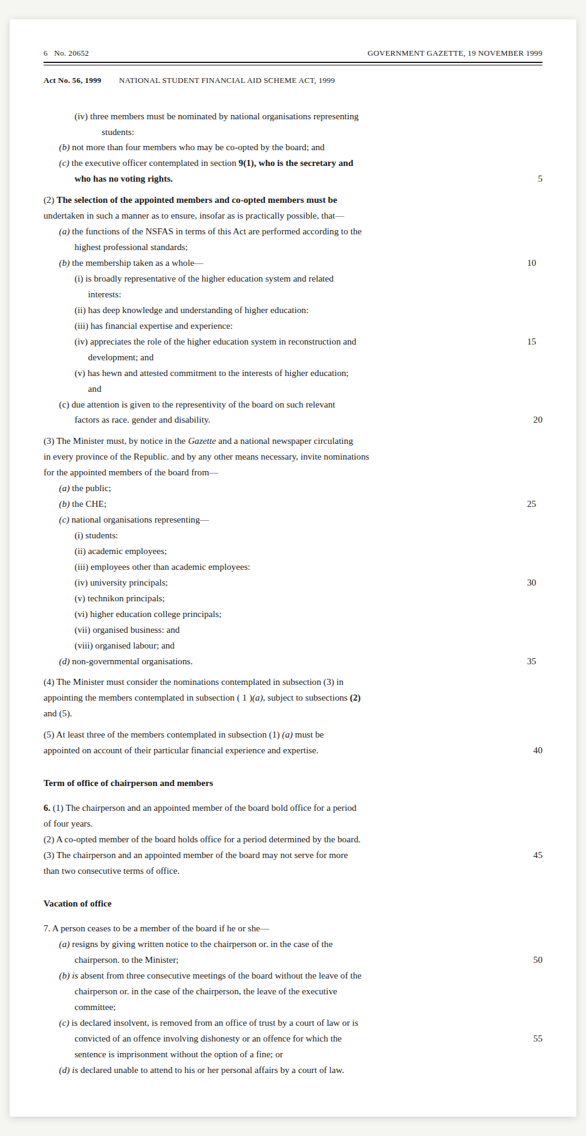6 No. 20652 GOVERNMENT GAZETTE, 19 NOVEMBER 1999
Act No. 56, 1999 NATIONAL STUDENT FINANCIAL AID SCHEME ACT, 1999
(iv) three members must be nominated by national organisations representing
students:
(b) not more than four members who may be co-opted by the board; and
(c) the executive officer contemplated in section 9(1), who is the secretary and
who has no voting rights. 5
(2) The selection of the appointed members and co-opted members must be
undertaken in such a manner as to ensure, insofar as is practically possible, that—
(a) the functions of the NSFAS in terms of this Act are performed according to the
highest professional standards;
(b) the membership taken as a whole—10
(i) is broadly representative of the higher education system and related
interests:
(ii) has deep knowledge and understanding of higher education:
(iii) has financial expertise and experience:
(iv) appreciates the role of the higher education system in reconstruction and 15
development; and
(v) has hewn and attested commitment to the interests of higher education;
and
(c) due attention is given to the representivity of the board on such relevant
factors as race. gender and disability.20
(3) The Minister must, by notice in the Gazette and a national newspaper circulating
in every province of the Republic. and by any other means necessary, invite nominations
for the appointed members of the board from—
(a) the public;
(b) the CHE;25
(c) national organisations representing—
(i) students:
(ii) academic employees;
(iii) employees other than academic employees:
(iv) university principals;30
(v) technikon principals;
(vi) higher education college principals;
(vii) organised business: and
(viii) organised labour; and
(d) non-governmental organisations.35
(4) The Minister must consider the nominations contemplated in subsection (3) in
appointing the members contemplated in subsection ( 1 )(a), subject to subsections (2)
and (5).
(5) At least three of the members contemplated in subsection (1) (a) must be
appointed on account of their particular financial experience and expertise.40
Term of office of chairperson and members
6. (1) The chairperson and an appointed member of the board bold office for a period
of four years.
(2) A co-opted member of the board holds office for a period determined by the board.
(3) The chairperson and an appointed member of the board may not serve for more 45
than two consecutive terms of office.
Vacation of office
7. A person ceases to be a member of the board if he or she—
(a) resigns by giving written notice to the chairperson or. in the case of the
chairperson. to the Minister;50
(b) is absent from three consecutive meetings of the board without the leave of the
chairperson or. in the case of the chairperson, the leave of the executive
committee;
(c) is declared insolvent, is removed from an office of trust by a court of law or is
convicted of an offence involving dishonesty or an offence for which the 55
sentence is imprisonment without the option of a fine; or
(d) is declared unable to attend to his or her personal affairs by a court of law.